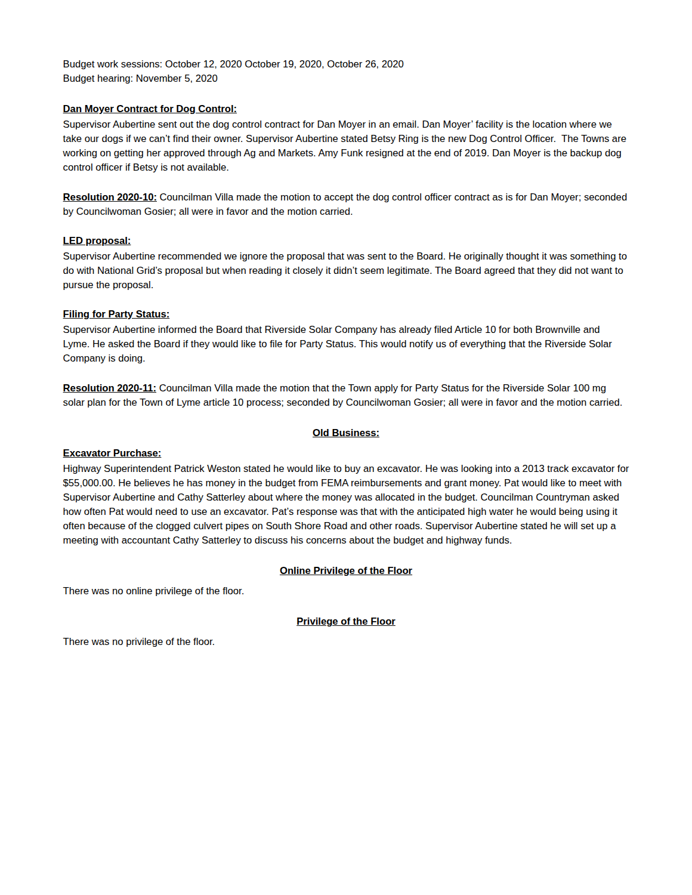Budget work sessions: October 12, 2020 October 19, 2020, October 26, 2020
Budget hearing: November 5, 2020
Dan Moyer Contract for Dog Control:
Supervisor Aubertine sent out the dog control contract for Dan Moyer in an email. Dan Moyer’ facility is the location where we take our dogs if we can’t find their owner. Supervisor Aubertine stated Betsy Ring is the new Dog Control Officer. The Towns are working on getting her approved through Ag and Markets. Amy Funk resigned at the end of 2019. Dan Moyer is the backup dog control officer if Betsy is not available.
Resolution 2020-10: Councilman Villa made the motion to accept the dog control officer contract as is for Dan Moyer; seconded by Councilwoman Gosier; all were in favor and the motion carried.
LED proposal:
Supervisor Aubertine recommended we ignore the proposal that was sent to the Board. He originally thought it was something to do with National Grid’s proposal but when reading it closely it didn’t seem legitimate. The Board agreed that they did not want to pursue the proposal.
Filing for Party Status:
Supervisor Aubertine informed the Board that Riverside Solar Company has already filed Article 10 for both Brownville and Lyme. He asked the Board if they would like to file for Party Status. This would notify us of everything that the Riverside Solar Company is doing.
Resolution 2020-11: Councilman Villa made the motion that the Town apply for Party Status for the Riverside Solar 100 mg solar plan for the Town of Lyme article 10 process; seconded by Councilwoman Gosier; all were in favor and the motion carried.
Old Business:
Excavator Purchase:
Highway Superintendent Patrick Weston stated he would like to buy an excavator. He was looking into a 2013 track excavator for $55,000.00. He believes he has money in the budget from FEMA reimbursements and grant money. Pat would like to meet with Supervisor Aubertine and Cathy Satterley about where the money was allocated in the budget. Councilman Countryman asked how often Pat would need to use an excavator. Pat’s response was that with the anticipated high water he would being using it often because of the clogged culvert pipes on South Shore Road and other roads. Supervisor Aubertine stated he will set up a meeting with accountant Cathy Satterley to discuss his concerns about the budget and highway funds.
Online Privilege of the Floor
There was no online privilege of the floor.
Privilege of the Floor
There was no privilege of the floor.